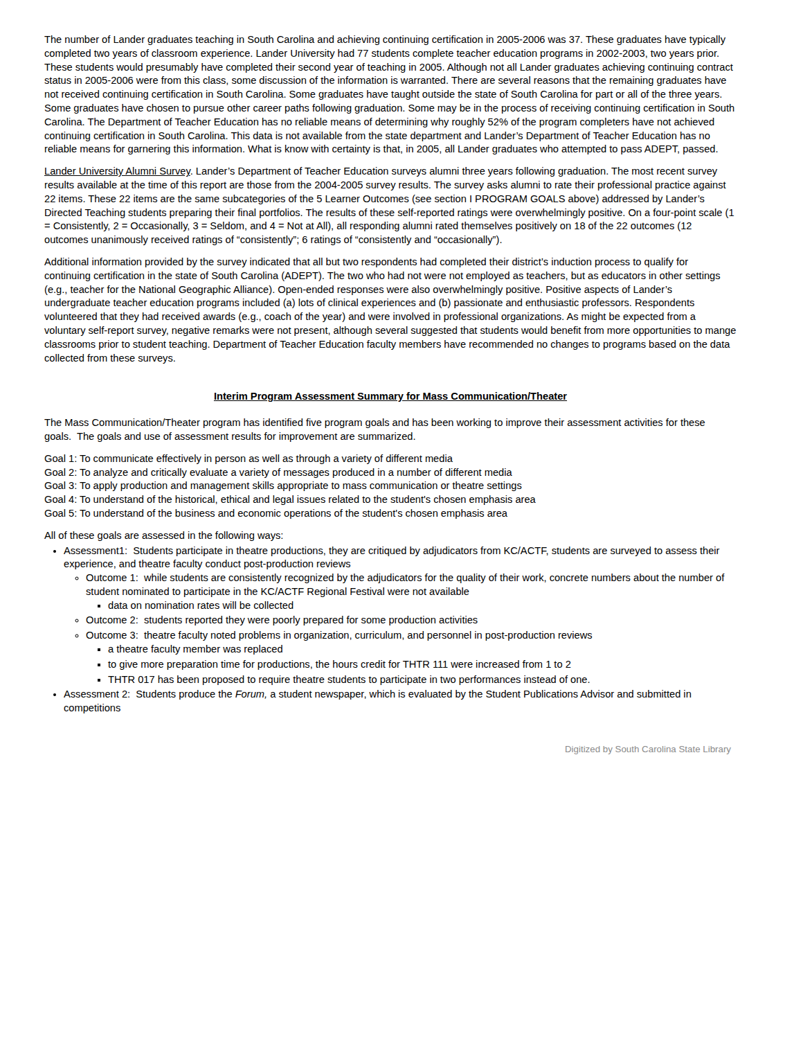The number of Lander graduates teaching in South Carolina and achieving continuing certification in 2005-2006 was 37. These graduates have typically completed two years of classroom experience. Lander University had 77 students complete teacher education programs in 2002-2003, two years prior. These students would presumably have completed their second year of teaching in 2005. Although not all Lander graduates achieving continuing contract status in 2005-2006 were from this class, some discussion of the information is warranted. There are several reasons that the remaining graduates have not received continuing certification in South Carolina. Some graduates have taught outside the state of South Carolina for part or all of the three years. Some graduates have chosen to pursue other career paths following graduation. Some may be in the process of receiving continuing certification in South Carolina. The Department of Teacher Education has no reliable means of determining why roughly 52% of the program completers have not achieved continuing certification in South Carolina. This data is not available from the state department and Lander’s Department of Teacher Education has no reliable means for garnering this information. What is know with certainty is that, in 2005, all Lander graduates who attempted to pass ADEPT, passed.
Lander University Alumni Survey. Lander’s Department of Teacher Education surveys alumni three years following graduation. The most recent survey results available at the time of this report are those from the 2004-2005 survey results. The survey asks alumni to rate their professional practice against 22 items. These 22 items are the same subcategories of the 5 Learner Outcomes (see section I PROGRAM GOALS above) addressed by Lander’s Directed Teaching students preparing their final portfolios. The results of these self-reported ratings were overwhelmingly positive. On a four-point scale (1 = Consistently, 2 = Occasionally, 3 = Seldom, and 4 = Not at All), all responding alumni rated themselves positively on 18 of the 22 outcomes (12 outcomes unanimously received ratings of “consistently”; 6 ratings of “consistently and “occasionally”).
Additional information provided by the survey indicated that all but two respondents had completed their district’s induction process to qualify for continuing certification in the state of South Carolina (ADEPT). The two who had not were not employed as teachers, but as educators in other settings (e.g., teacher for the National Geographic Alliance). Open-ended responses were also overwhelmingly positive. Positive aspects of Lander’s undergraduate teacher education programs included (a) lots of clinical experiences and (b) passionate and enthusiastic professors. Respondents volunteered that they had received awards (e.g., coach of the year) and were involved in professional organizations. As might be expected from a voluntary self-report survey, negative remarks were not present, although several suggested that students would benefit from more opportunities to mange classrooms prior to student teaching. Department of Teacher Education faculty members have recommended no changes to programs based on the data collected from these surveys.
Interim Program Assessment Summary for Mass Communication/Theater
The Mass Communication/Theater program has identified five program goals and has been working to improve their assessment activities for these goals. The goals and use of assessment results for improvement are summarized.
Goal 1: To communicate effectively in person as well as through a variety of different media
Goal 2: To analyze and critically evaluate a variety of messages produced in a number of different media
Goal 3: To apply production and management skills appropriate to mass communication or theatre settings
Goal 4: To understand of the historical, ethical and legal issues related to the student's chosen emphasis area
Goal 5: To understand of the business and economic operations of the student's chosen emphasis area
All of these goals are assessed in the following ways:
Assessment1: Students participate in theatre productions, they are critiqued by adjudicators from KC/ACTF, students are surveyed to assess their experience, and theatre faculty conduct post-production reviews
Outcome 1: while students are consistently recognized by the adjudicators for the quality of their work, concrete numbers about the number of student nominated to participate in the KC/ACTF Regional Festival were not available
data on nomination rates will be collected
Outcome 2: students reported they were poorly prepared for some production activities
Outcome 3: theatre faculty noted problems in organization, curriculum, and personnel in post-production reviews
a theatre faculty member was replaced
to give more preparation time for productions, the hours credit for THTR 111 were increased from 1 to 2
THTR 017 has been proposed to require theatre students to participate in two performances instead of one.
Assessment 2: Students produce the Forum, a student newspaper, which is evaluated by the Student Publications Advisor and submitted in competitions
Digitized by South Carolina State Library